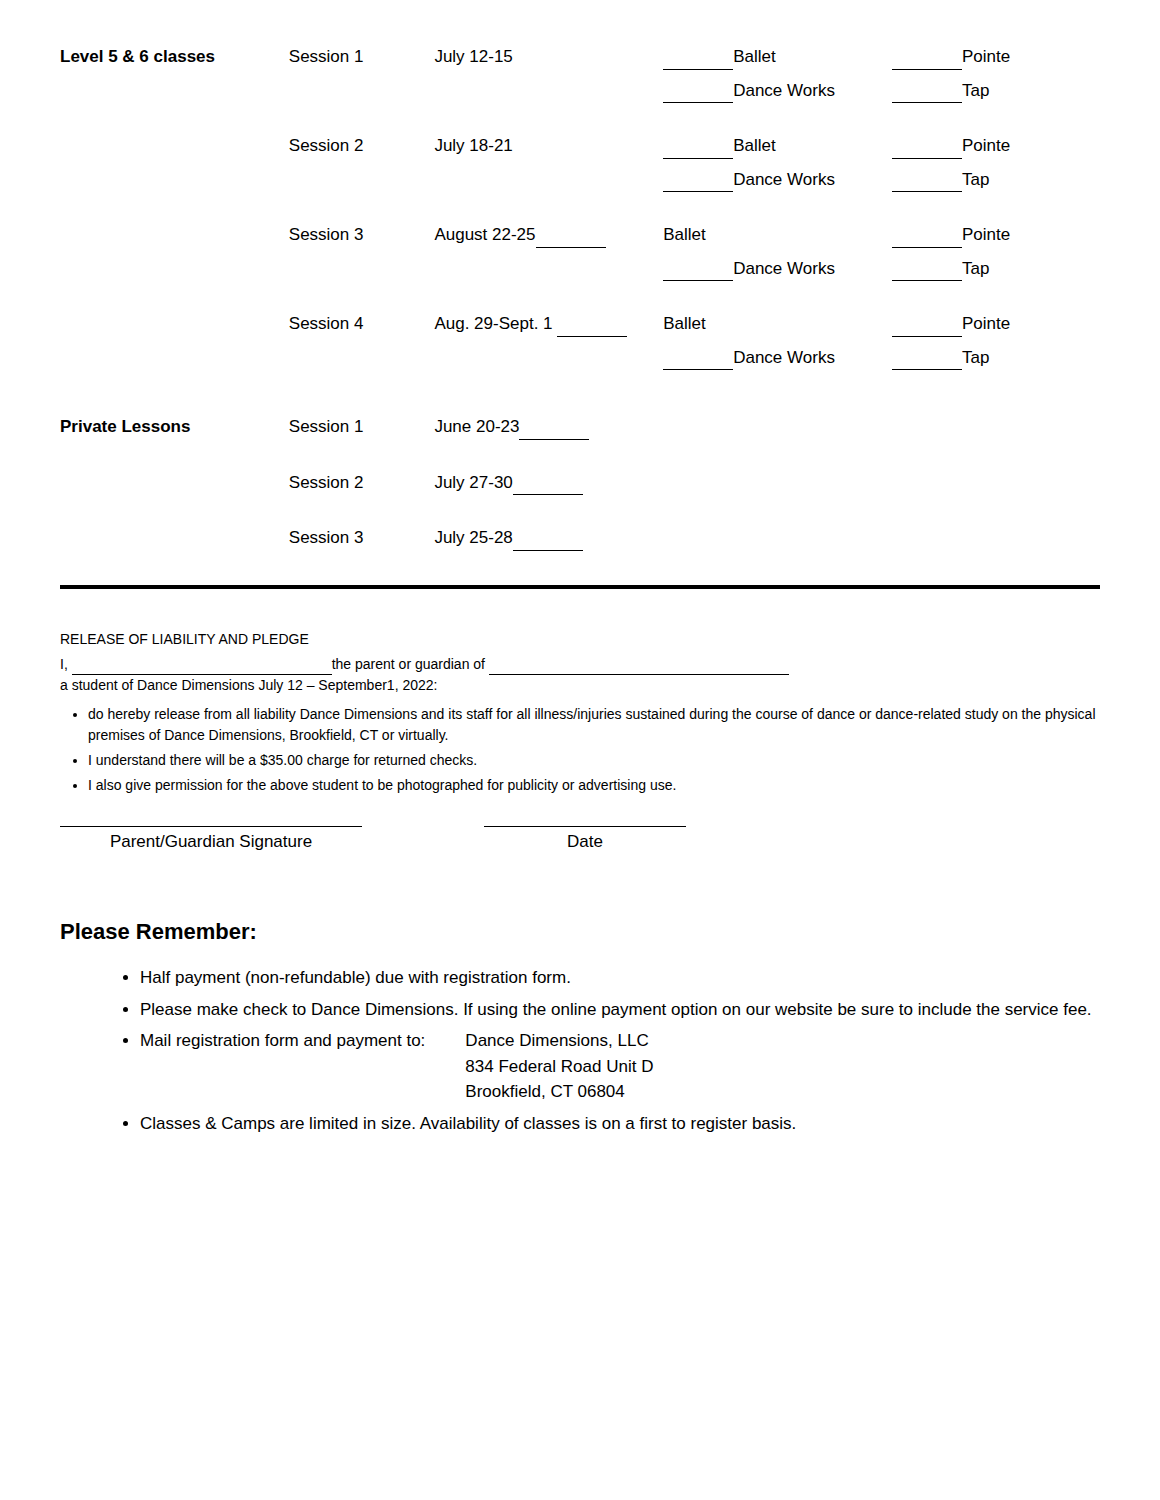| Level 5 & 6 classes | Session 1 | July 12-15 | Ballet | Pointe |
| | | | Dance Works | Tap |
| | Session 2 | July 18-21 | Ballet | Pointe |
| | | | Dance Works | Tap |
| | Session 3 | August 22-25 | Ballet | Pointe |
| | | | Dance Works | Tap |
| | Session 4 | Aug. 29-Sept. 1 | Ballet | Pointe |
| | | | Dance Works | Tap |
| Private Lessons | Session 1 | June 20-23 | | |
| | Session 2 | July 27-30 | | |
| | Session 3 | July 25-28 | | |
RELEASE OF LIABILITY AND PLEDGE
I, the parent or guardian of
a student of Dance Dimensions July 12 – September1, 2022:
do hereby release from all liability Dance Dimensions and its staff for all illness/injuries sustained during the course of dance or dance-related study on the physical premises of Dance Dimensions, Brookfield, CT or virtually.
I understand there will be a $35.00 charge for returned checks.
I also give permission for the above student to be photographed for publicity or advertising use.
| Parent/Guardian Signature | | Date |
Please Remember:
Half payment (non-refundable) due with registration form.
Please make check to Dance Dimensions. If using the online payment option on our website be sure to include the service fee.
Mail registration form and payment to: Dance Dimensions, LLC
834 Federal Road Unit D
Brookfield, CT 06804
Classes & Camps are limited in size. Availability of classes is on a first to register basis.